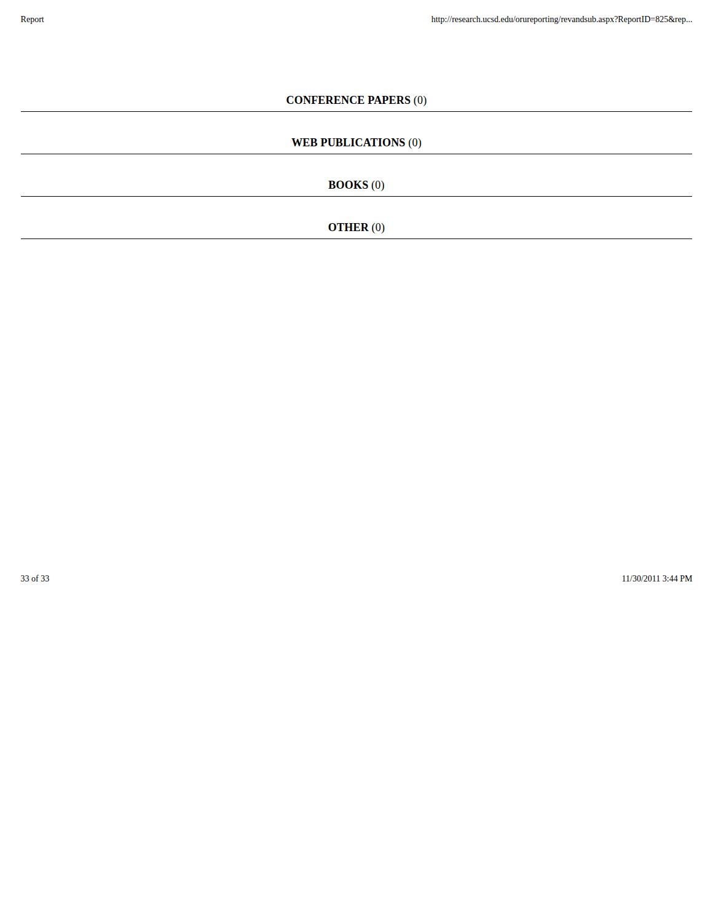Report
http://research.ucsd.edu/orureporting/revandsub.aspx?ReportID=825&rep...
CONFERENCE PAPERS (0)
WEB PUBLICATIONS (0)
BOOKS (0)
OTHER (0)
33 of 33
11/30/2011 3:44 PM